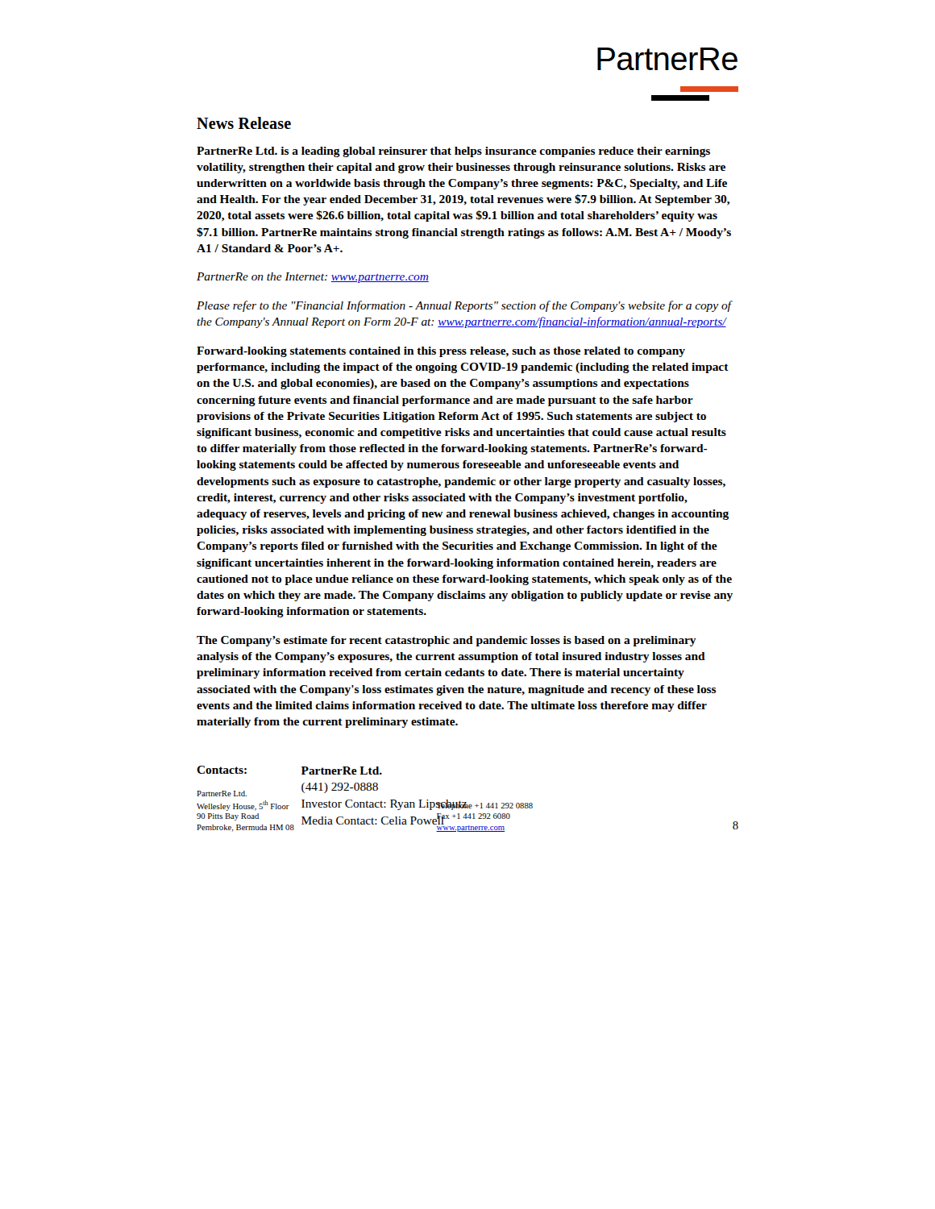PartnerRe
News Release
PartnerRe Ltd. is a leading global reinsurer that helps insurance companies reduce their earnings volatility, strengthen their capital and grow their businesses through reinsurance solutions. Risks are underwritten on a worldwide basis through the Company’s three segments: P&C, Specialty, and Life and Health. For the year ended December 31, 2019, total revenues were $7.9 billion. At September 30, 2020, total assets were $26.6 billion, total capital was $9.1 billion and total shareholders’ equity was $7.1 billion. PartnerRe maintains strong financial strength ratings as follows: A.M. Best A+ / Moody’s A1 / Standard & Poor’s A+.
PartnerRe on the Internet: www.partnerre.com
Please refer to the "Financial Information - Annual Reports" section of the Company's website for a copy of the Company's Annual Report on Form 20-F at: www.partnerre.com/financial-information/annual-reports/
Forward-looking statements contained in this press release, such as those related to company performance, including the impact of the ongoing COVID-19 pandemic (including the related impact on the U.S. and global economies), are based on the Company’s assumptions and expectations concerning future events and financial performance and are made pursuant to the safe harbor provisions of the Private Securities Litigation Reform Act of 1995. Such statements are subject to significant business, economic and competitive risks and uncertainties that could cause actual results to differ materially from those reflected in the forward-looking statements. PartnerRe’s forward-looking statements could be affected by numerous foreseeable and unforeseeable events and developments such as exposure to catastrophe, pandemic or other large property and casualty losses, credit, interest, currency and other risks associated with the Company’s investment portfolio, adequacy of reserves, levels and pricing of new and renewal business achieved, changes in accounting policies, risks associated with implementing business strategies, and other factors identified in the Company’s reports filed or furnished with the Securities and Exchange Commission. In light of the significant uncertainties inherent in the forward-looking information contained herein, readers are cautioned not to place undue reliance on these forward-looking statements, which speak only as of the dates on which they are made. The Company disclaims any obligation to publicly update or revise any forward-looking information or statements.
The Company’s estimate for recent catastrophic and pandemic losses is based on a preliminary analysis of the Company’s exposures, the current assumption of total insured industry losses and preliminary information received from certain cedants to date. There is material uncertainty associated with the Company's loss estimates given the nature, magnitude and recency of these loss events and the limited claims information received to date. The ultimate loss therefore may differ materially from the current preliminary estimate.
Contacts:
PartnerRe Ltd.
(441) 292-0888
Investor Contact: Ryan Lipschutz
Media Contact: Celia Powell
PartnerRe Ltd.
Wellesley House, 5th Floor
90 Pitts Bay Road
Pembroke, Bermuda HM 08
Telephone +1 441 292 0888
Fax +1 441 292 6080
www.partnerre.com
8